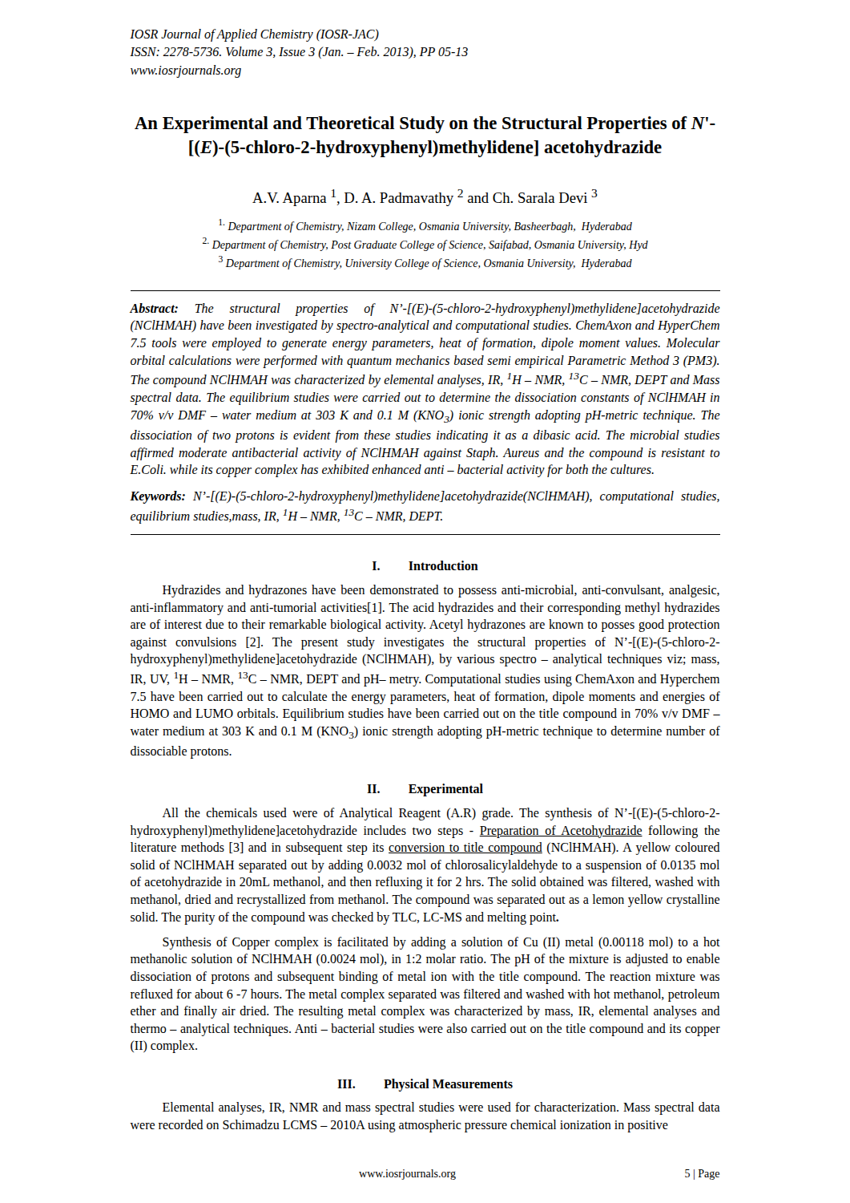IOSR Journal of Applied Chemistry (IOSR-JAC)
ISSN: 2278-5736. Volume 3, Issue 3 (Jan. – Feb. 2013), PP 05-13
www.iosrjournals.org
An Experimental and Theoretical Study on the Structural Properties of N'-[(E)-(5-chloro-2-hydroxyphenyl)methylidene] acetohydrazide
A.V. Aparna 1, D. A. Padmavathy 2 and Ch. Sarala Devi 3
1. Department of Chemistry, Nizam College, Osmania University, Basheerbagh, Hyderabad
2. Department of Chemistry, Post Graduate College of Science, Saifabad, Osmania University, Hyd
3 Department of Chemistry, University College of Science, Osmania University, Hyderabad
Abstract: The structural properties of N’-[(E)-(5-chloro-2-hydroxyphenyl)methylidene]acetohydrazide (NClHMAH) have been investigated by spectro-analytical and computational studies. ChemAxon and HyperChem 7.5 tools were employed to generate energy parameters, heat of formation, dipole moment values. Molecular orbital calculations were performed with quantum mechanics based semi empirical Parametric Method 3 (PM3). The compound NClHMAH was characterized by elemental analyses, IR, 1H – NMR, 13C – NMR, DEPT and Mass spectral data. The equilibrium studies were carried out to determine the dissociation constants of NClHMAH in 70% v/v DMF – water medium at 303 K and 0.1 M (KNO3) ionic strength adopting pH-metric technique. The dissociation of two protons is evident from these studies indicating it as a dibasic acid. The microbial studies affirmed moderate antibacterial activity of NClHMAH against Staph. Aureus and the compound is resistant to E.Coli. while its copper complex has exhibited enhanced anti – bacterial activity for both the cultures.
Keywords: N’-[(E)-(5-chloro-2-hydroxyphenyl)methylidene]acetohydrazide(NClHMAH), computational studies, equilibrium studies,mass, IR, 1H – NMR, 13C – NMR, DEPT.
I. Introduction
Hydrazides and hydrazones have been demonstrated to possess anti-microbial, anti-convulsant, analgesic, anti-inflammatory and anti-tumorial activities[1]. The acid hydrazides and their corresponding methyl hydrazides are of interest due to their remarkable biological activity. Acetyl hydrazones are known to posses good protection against convulsions [2]. The present study investigates the structural properties of N’-[(E)-(5-chloro-2-hydroxyphenyl)methylidene]acetohydrazide (NClHMAH), by various spectro – analytical techniques viz; mass, IR, UV, 1H – NMR, 13C – NMR, DEPT and pH– metry. Computational studies using ChemAxon and Hyperchem 7.5 have been carried out to calculate the energy parameters, heat of formation, dipole moments and energies of HOMO and LUMO orbitals. Equilibrium studies have been carried out on the title compound in 70% v/v DMF – water medium at 303 K and 0.1 M (KNO3) ionic strength adopting pH-metric technique to determine number of dissociable protons.
II. Experimental
All the chemicals used were of Analytical Reagent (A.R) grade. The synthesis of N’-[(E)-(5-chloro-2-hydroxyphenyl)methylidene]acetohydrazide includes two steps - Preparation of Acetohydrazide following the literature methods [3] and in subsequent step its conversion to title compound (NClHMAH). A yellow coloured solid of NClHMAH separated out by adding 0.0032 mol of chlorosalicylaldehyde to a suspension of 0.0135 mol of acetohydrazide in 20mL methanol, and then refluxing it for 2 hrs. The solid obtained was filtered, washed with methanol, dried and recrystallized from methanol. The compound was separated out as a lemon yellow crystalline solid. The purity of the compound was checked by TLC, LC-MS and melting point.
Synthesis of Copper complex is facilitated by adding a solution of Cu (II) metal (0.00118 mol) to a hot methanolic solution of NClHMAH (0.0024 mol), in 1:2 molar ratio. The pH of the mixture is adjusted to enable dissociation of protons and subsequent binding of metal ion with the title compound. The reaction mixture was refluxed for about 6 -7 hours. The metal complex separated was filtered and washed with hot methanol, petroleum ether and finally air dried. The resulting metal complex was characterized by mass, IR, elemental analyses and thermo – analytical techniques. Anti – bacterial studies were also carried out on the title compound and its copper (II) complex.
III. Physical Measurements
Elemental analyses, IR, NMR and mass spectral studies were used for characterization. Mass spectral data were recorded on Schimadzu LCMS – 2010A using atmospheric pressure chemical ionization in positive
www.iosrjournals.org 5 | Page